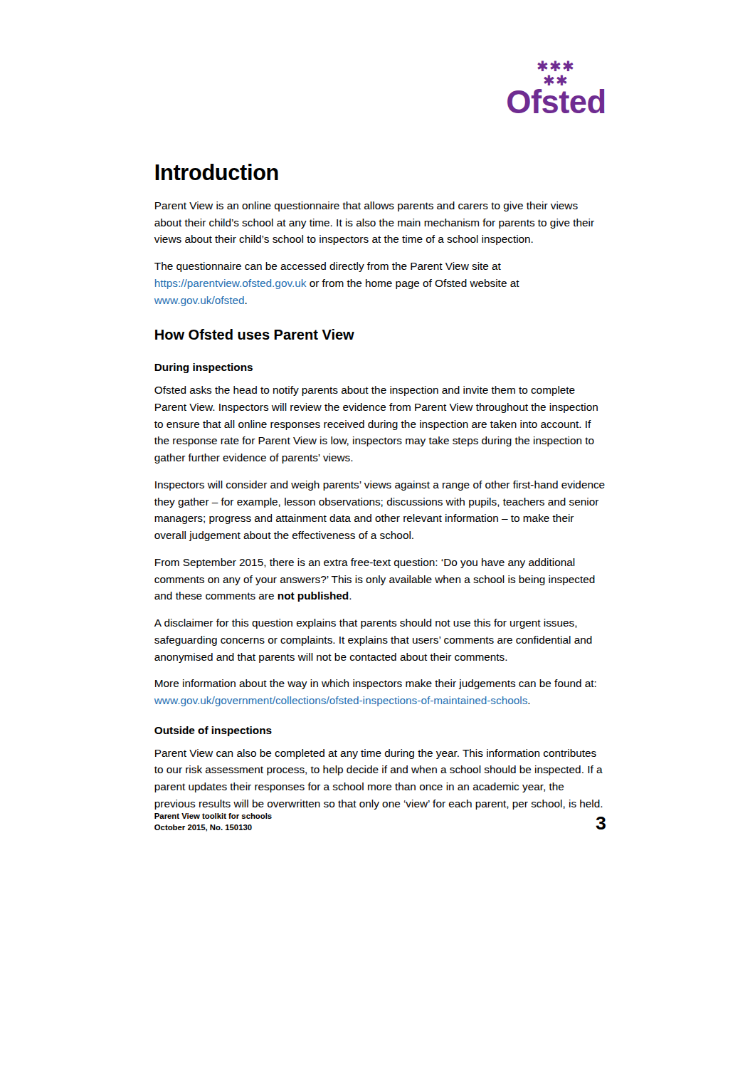✱✱✱
✱✱ Ofsted
Introduction
Parent View is an online questionnaire that allows parents and carers to give their views about their child’s school at any time. It is also the main mechanism for parents to give their views about their child’s school to inspectors at the time of a school inspection.
The questionnaire can be accessed directly from the Parent View site at https://parentview.ofsted.gov.uk or from the home page of Ofsted website at www.gov.uk/ofsted.
How Ofsted uses Parent View
During inspections
Ofsted asks the head to notify parents about the inspection and invite them to complete Parent View. Inspectors will review the evidence from Parent View throughout the inspection to ensure that all online responses received during the inspection are taken into account. If the response rate for Parent View is low, inspectors may take steps during the inspection to gather further evidence of parents’ views.
Inspectors will consider and weigh parents’ views against a range of other first-hand evidence they gather – for example, lesson observations; discussions with pupils, teachers and senior managers; progress and attainment data and other relevant information – to make their overall judgement about the effectiveness of a school.
From September 2015, there is an extra free-text question: ‘Do you have any additional comments on any of your answers?’ This is only available when a school is being inspected and these comments are not published.
A disclaimer for this question explains that parents should not use this for urgent issues, safeguarding concerns or complaints. It explains that users’ comments are confidential and anonymised and that parents will not be contacted about their comments.
More information about the way in which inspectors make their judgements can be found at: www.gov.uk/government/collections/ofsted-inspections-of-maintained-schools.
Outside of inspections
Parent View can also be completed at any time during the year. This information contributes to our risk assessment process, to help decide if and when a school should be inspected. If a parent updates their responses for a school more than once in an academic year, the previous results will be overwritten so that only one ‘view’ for each parent, per school, is held.
Parent View toolkit for schools
October 2015, No. 150130
3